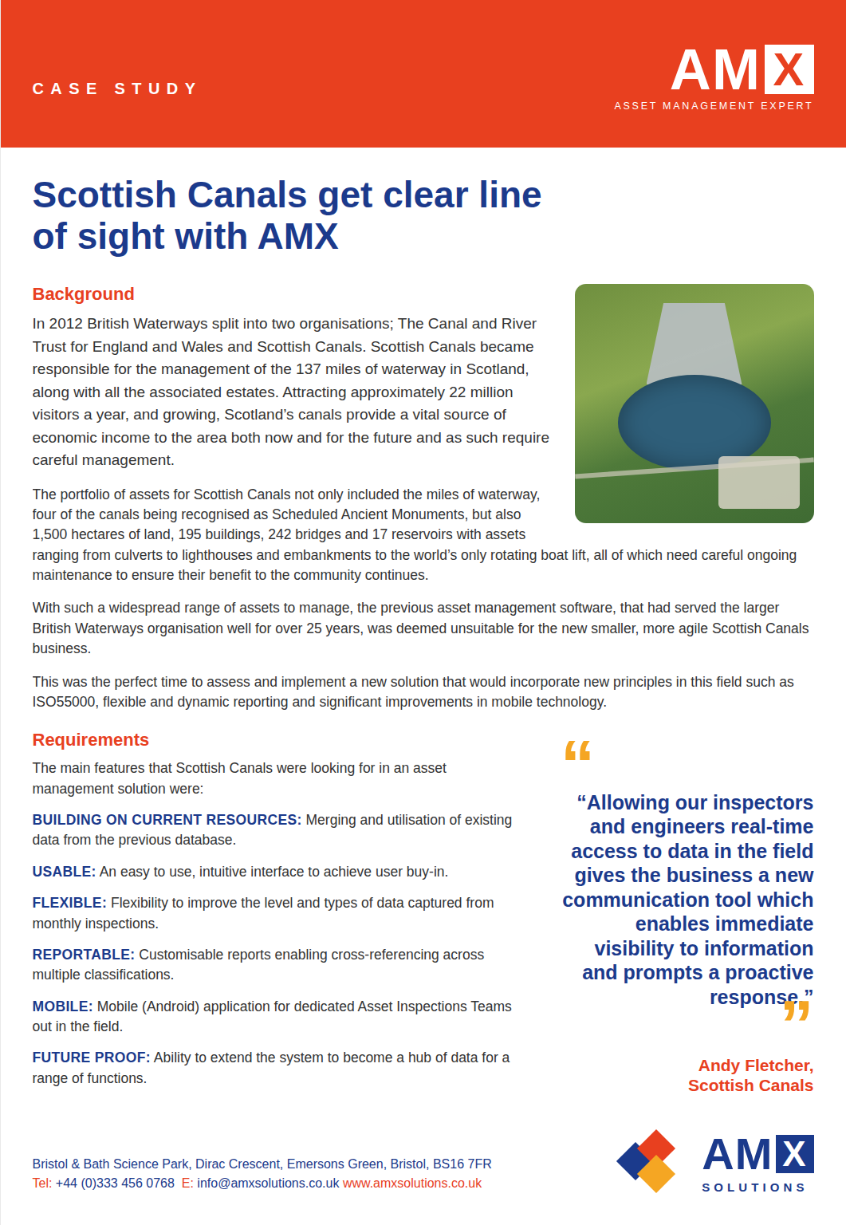Case Study
AMX
ASSET MANAGEMENT EXPERT
Scottish Canals get clear line
of sight with AMX
Background
In 2012 British Waterways split into two organisations; The Canal and River Trust for England and Wales and Scottish Canals. Scottish Canals became responsible for the management of the 137 miles of waterway in Scotland, along with all the associated estates. Attracting approximately 22 million visitors a year, and growing, Scotland’s canals provide a vital source of economic income to the area both now and for the future and as such require careful management.
The portfolio of assets for Scottish Canals not only included the miles of waterway, four of the canals being recognised as Scheduled Ancient Monuments, but also 1,500 hectares of land, 195 buildings, 242 bridges and 17 reservoirs with assets ranging from culverts to lighthouses and embankments to the world’s only rotating boat lift, all of which need careful ongoing maintenance to ensure their benefit to the community continues.
With such a widespread range of assets to manage, the previous asset management software, that had served the larger British Waterways organisation well for over 25 years, was deemed unsuitable for the new smaller, more agile Scottish Canals business.
This was the perfect time to assess and implement a new solution that would incorporate new principles in this field such as ISO55000, flexible and dynamic reporting and significant improvements in mobile technology.
Requirements
The main features that Scottish Canals were looking for in an asset management solution were:
Building on current resources: Merging and utilisation of existing data from the previous database.
Usable: An easy to use, intuitive interface to achieve user buy-in.
Flexible: Flexibility to improve the level and types of data captured from monthly inspections.
Reportable: Customisable reports enabling cross-referencing across multiple classifications.
Mobile: Mobile (Android) application for dedicated Asset Inspections Teams out in the field.
Future proof: Ability to extend the system to become a hub of data for a range of functions.
“
“Allowing our inspectors and engineers real-time access to data in the field gives the business a new communication tool which enables immediate visibility to information and prompts a proactive response.”
” Andy Fletcher,
Scottish Canals
Bristol & Bath Science Park, Dirac Crescent, Emersons Green, Bristol, BS16 7FR
Tel: +44 (0)333 456 0768 E: info@amxsolutions.co.uk www.amxsolutions.co.uk
AMX
SOLUTIONS